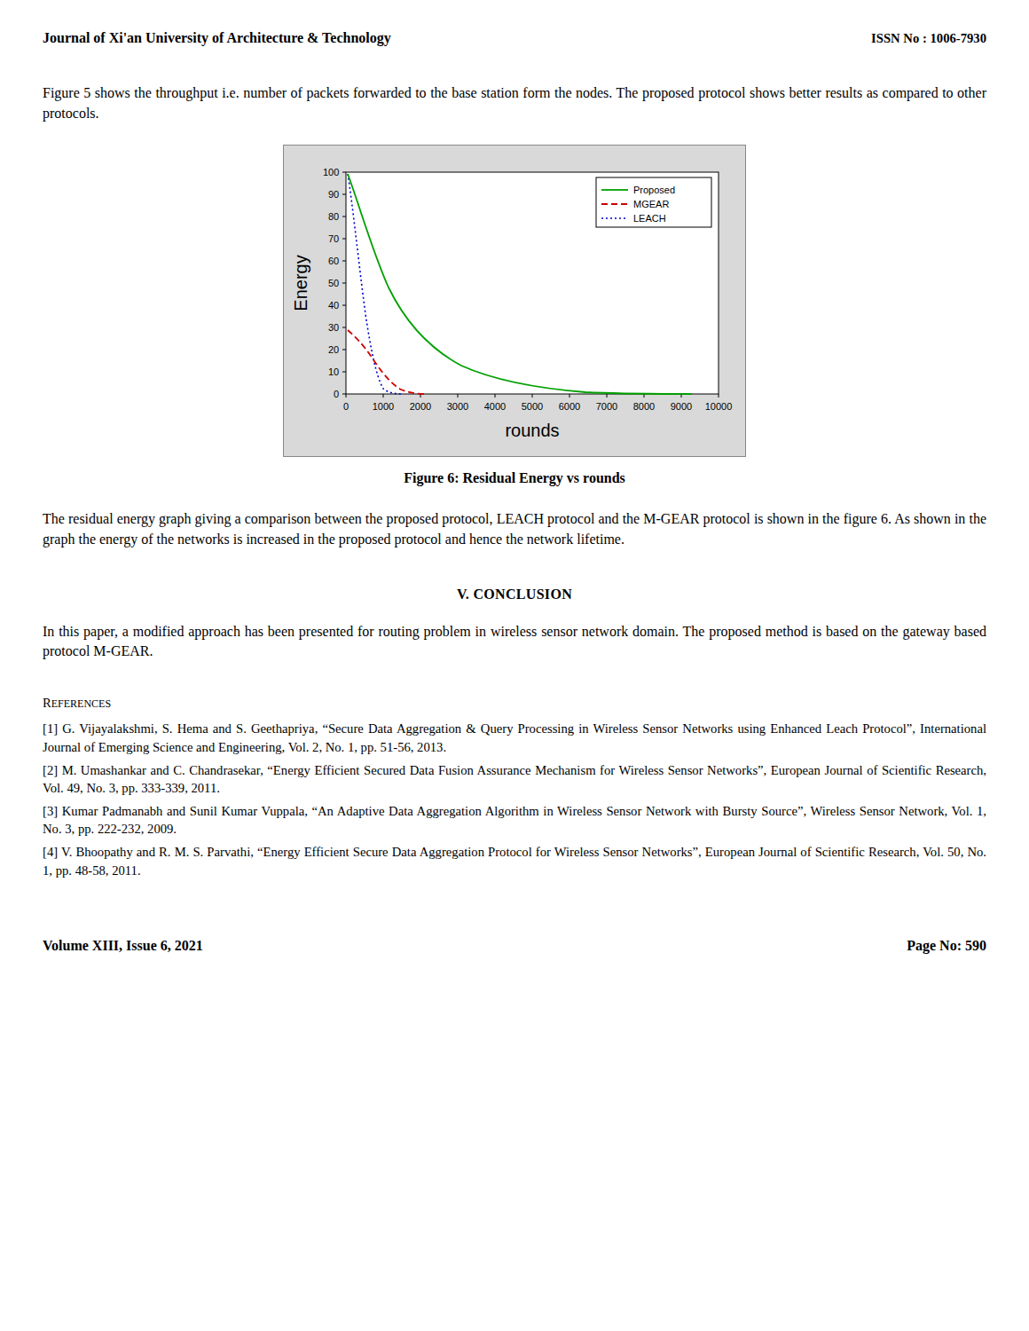Journal of Xi'an University of Architecture & Technology ISSN No : 1006-7930
Figure 5 shows the throughput i.e. number of packets forwarded to the base station form the nodes. The proposed protocol shows better results as compared to other protocols.
100 90 80 70 60 50 40 30 20 10 0 0 1000 2000 3000 4000 5000 6000 7000 8000 9000 10000 rounds Energy Proposed MGEAR LEACH
Figure 6: Residual Energy vs rounds
The residual energy graph giving a comparison between the proposed protocol, LEACH protocol and the M-GEAR protocol is shown in the figure 6. As shown in the graph the energy of the networks is increased in the proposed protocol and hence the network lifetime.
V. CONCLUSION
In this paper, a modified approach has been presented for routing problem in wireless sensor network domain. The proposed method is based on the gateway based protocol M-GEAR.
REFERENCES
[1] G. Vijayalakshmi, S. Hema and S. Geethapriya, “Secure Data Aggregation & Query Processing in Wireless Sensor Networks using Enhanced Leach Protocol”, International Journal of Emerging Science and Engineering, Vol. 2, No. 1, pp. 51-56, 2013.
[2] M. Umashankar and C. Chandrasekar, “Energy Efficient Secured Data Fusion Assurance Mechanism for Wireless Sensor Networks”, European Journal of Scientific Research, Vol. 49, No. 3, pp. 333-339, 2011.
[3] Kumar Padmanabh and Sunil Kumar Vuppala, “An Adaptive Data Aggregation Algorithm in Wireless Sensor Network with Bursty Source”, Wireless Sensor Network, Vol. 1, No. 3, pp. 222-232, 2009.
[4] V. Bhoopathy and R. M. S. Parvathi, “Energy Efficient Secure Data Aggregation Protocol for Wireless Sensor Networks”, European Journal of Scientific Research, Vol. 50, No. 1, pp. 48-58, 2011.
Volume XIII, Issue 6, 2021 Page No: 590